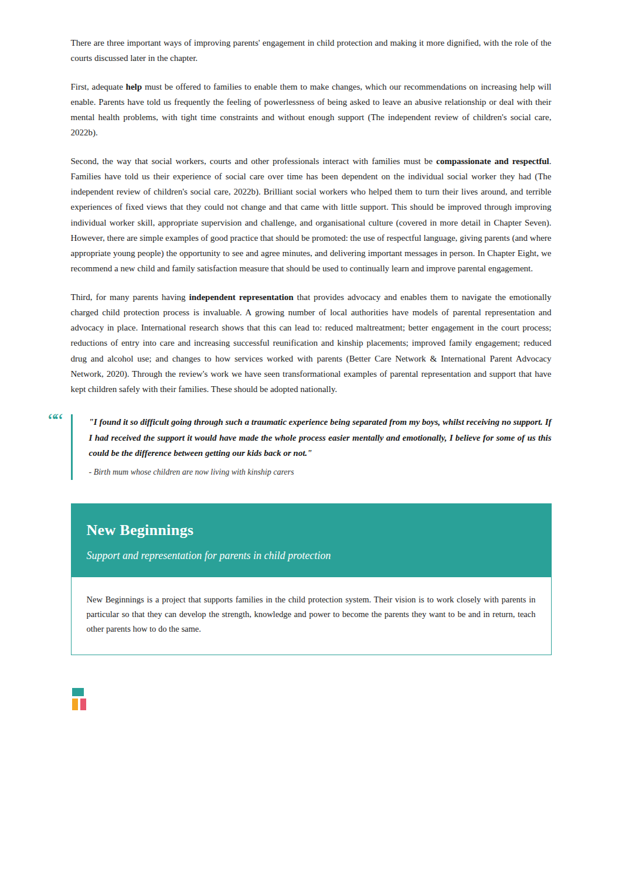There are three important ways of improving parents' engagement in child protection and making it more dignified, with the role of the courts discussed later in the chapter.
First, adequate help must be offered to families to enable them to make changes, which our recommendations on increasing help will enable. Parents have told us frequently the feeling of powerlessness of being asked to leave an abusive relationship or deal with their mental health problems, with tight time constraints and without enough support (The independent review of children's social care, 2022b).
Second, the way that social workers, courts and other professionals interact with families must be compassionate and respectful. Families have told us their experience of social care over time has been dependent on the individual social worker they had (The independent review of children's social care, 2022b). Brilliant social workers who helped them to turn their lives around, and terrible experiences of fixed views that they could not change and that came with little support. This should be improved through improving individual worker skill, appropriate supervision and challenge, and organisational culture (covered in more detail in Chapter Seven). However, there are simple examples of good practice that should be promoted: the use of respectful language, giving parents (and where appropriate young people) the opportunity to see and agree minutes, and delivering important messages in person. In Chapter Eight, we recommend a new child and family satisfaction measure that should be used to continually learn and improve parental engagement.
Third, for many parents having independent representation that provides advocacy and enables them to navigate the emotionally charged child protection process is invaluable. A growing number of local authorities have models of parental representation and advocacy in place. International research shows that this can lead to: reduced maltreatment; better engagement in the court process; reductions of entry into care and increasing successful reunification and kinship placements; improved family engagement; reduced drug and alcohol use; and changes to how services worked with parents (Better Care Network & International Parent Advocacy Network, 2020). Through the review's work we have seen transformational examples of parental representation and support that have kept children safely with their families. These should be adopted nationally.
"I found it so difficult going through such a traumatic experience being separated from my boys, whilst receiving no support. If I had received the support it would have made the whole process easier mentally and emotionally, I believe for some of us this could be the difference between getting our kids back or not."
- Birth mum whose children are now living with kinship carers
New Beginnings
Support and representation for parents in child protection
New Beginnings is a project that supports families in the child protection system. Their vision is to work closely with parents in particular so that they can develop the strength, knowledge and power to become the parents they want to be and in return, teach other parents how to do the same.